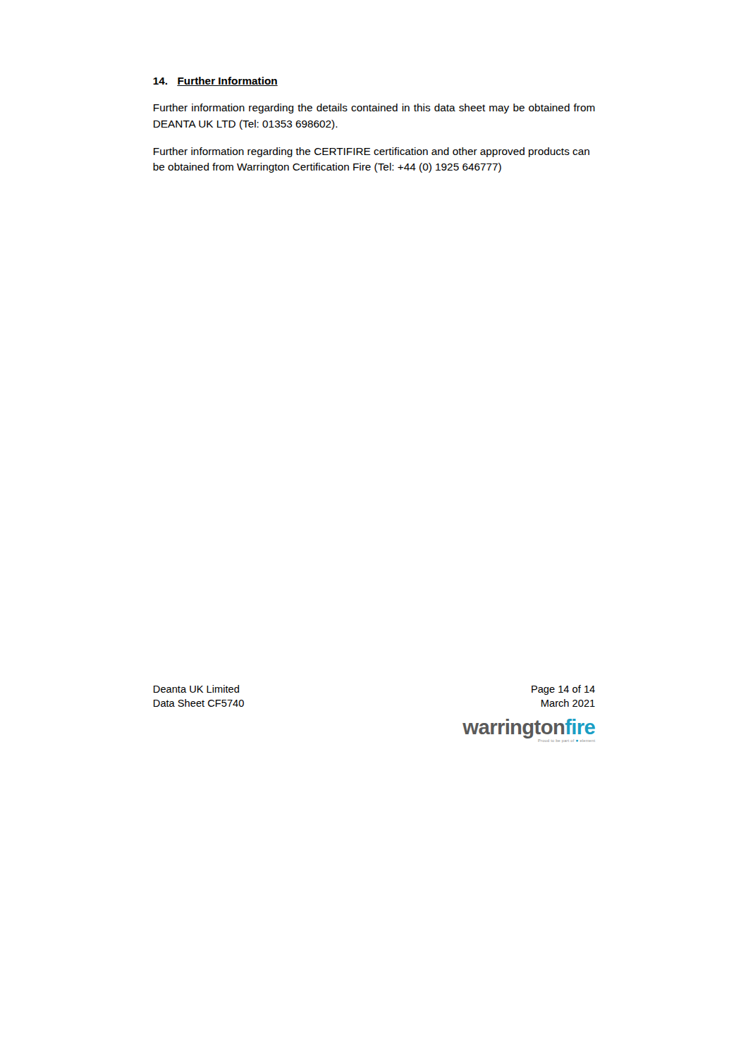14. Further Information
Further information regarding the details contained in this data sheet may be obtained from DEANTA UK LTD (Tel: 01353 698602).
Further information regarding the CERTIFIRE certification and other approved products can be obtained from Warrington Certification Fire (Tel: +44 (0) 1925 646777)
Deanta UK Limited
Data Sheet CF5740
Page 14 of 14
March 2021
warrington fire
Proud to be part of ● element